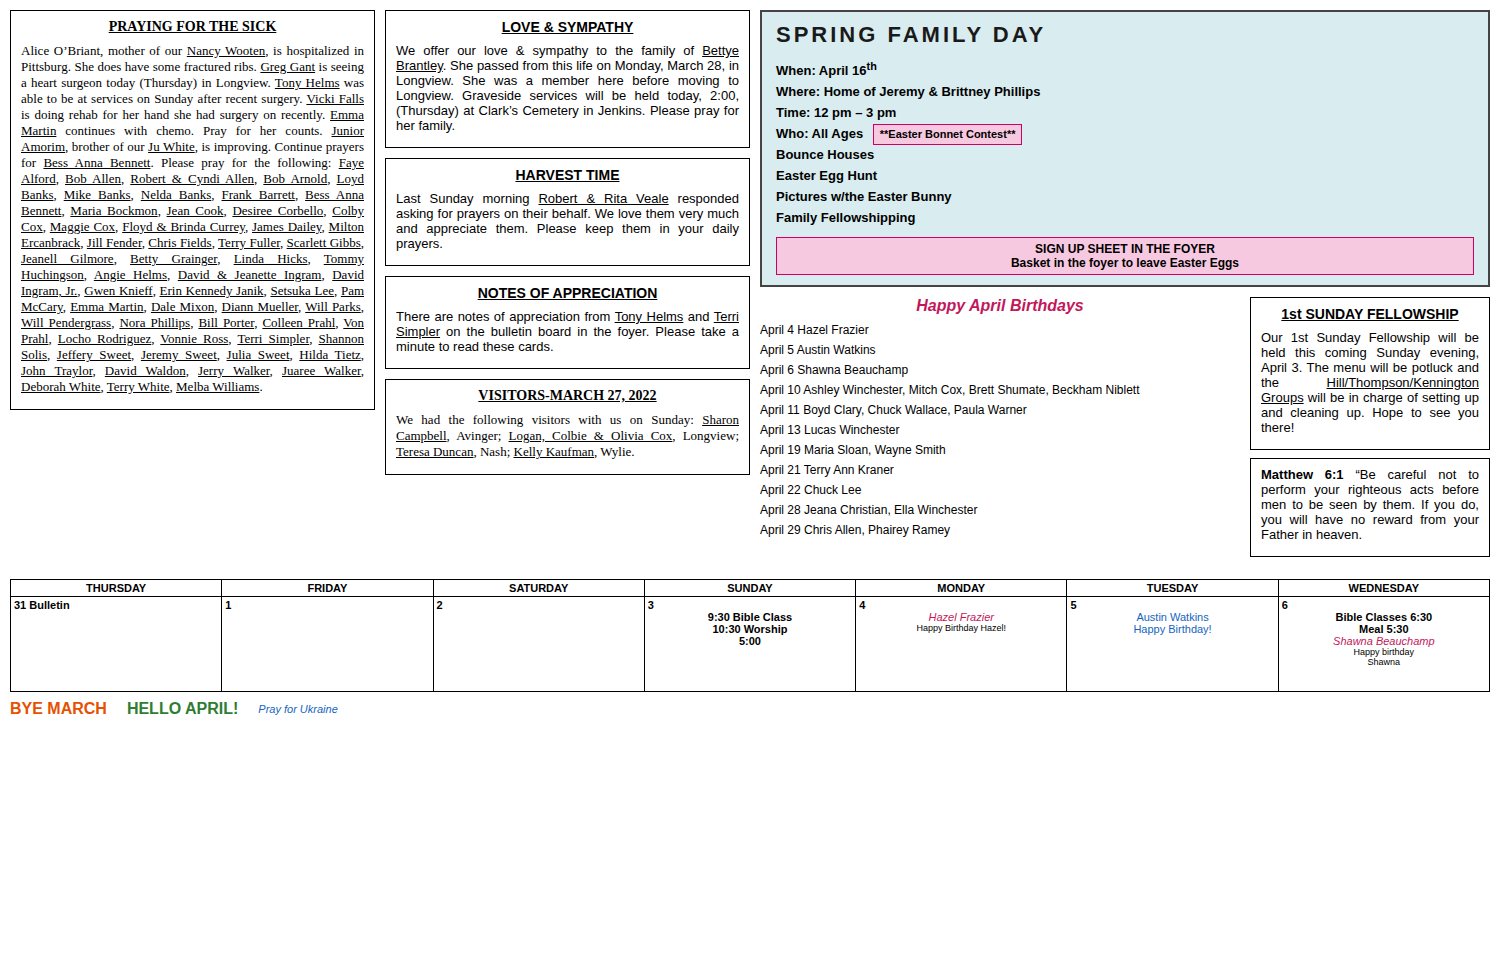PRAYING FOR THE SICK
Alice O’Briant, mother of our Nancy Wooten, is hospitalized in Pittsburg. She does have some fractured ribs. Greg Gant is seeing a heart surgeon today (Thursday) in Longview. Tony Helms was able to be at services on Sunday after recent surgery. Vicki Falls is doing rehab for her hand she had surgery on recently. Emma Martin continues with chemo. Pray for her counts. Junior Amorim, brother of our Ju White, is improving. Continue prayers for Bess Anna Bennett. Please pray for the following: Faye Alford, Bob Allen, Robert & Cyndi Allen, Bob Arnold, Loyd Banks, Mike Banks, Nelda Banks, Frank Barrett, Bess Anna Bennett, Maria Bockmon, Jean Cook, Desiree Corbello, Colby Cox, Maggie Cox, Floyd & Brinda Currey, James Dailey, Milton Ercanbrack, Jill Fender, Chris Fields, Terry Fuller, Scarlett Gibbs, Jeanell Gilmore, Betty Grainger, Linda Hicks, Tommy Huchingson, Angie Helms, David & Jeanette Ingram, David Ingram, Jr., Gwen Knieff, Erin Kennedy Janik, Setsuka Lee, Pam McCary, Emma Martin, Dale Mixon, Diann Mueller, Will Parks, Will Pendergrass, Nora Phillips, Bill Porter, Colleen Prahl, Von Prahl, Locho Rodriguez, Vonnie Ross, Terri Simpler, Shannon Solis, Jeffery Sweet, Jeremy Sweet, Julia Sweet, Hilda Tietz, John Traylor, David Waldon, Jerry Walker, Juaree Walker, Deborah White, Terry White, Melba Williams.
LOVE & SYMPATHY
We offer our love & sympathy to the family of Bettye Brantley. She passed from this life on Monday, March 28, in Longview. She was a member here before moving to Longview. Graveside services will be held today, 2:00, (Thursday) at Clark’s Cemetery in Jenkins. Please pray for her family.
HARVEST TIME
Last Sunday morning Robert & Rita Veale responded asking for prayers on their behalf. We love them very much and appreciate them. Please keep them in your daily prayers.
NOTES OF APPRECIATION
There are notes of appreciation from Tony Helms and Terri Simpler on the bulletin board in the foyer. Please take a minute to read these cards.
VISITORS-MARCH 27, 2022
We had the following visitors with us on Sunday: Sharon Campbell, Avinger; Logan, Colbie & Olivia Cox, Longview; Teresa Duncan, Nash; Kelly Kaufman, Wylie.
SPRING FAMILY DAY
When: April 16th
Where: Home of Jeremy & Brittney Phillips
Time: 12 pm – 3 pm
Who: All Ages **Easter Bonnet Contest**
Bounce Houses
Easter Egg Hunt
Pictures w/the Easter Bunny
Family Fellowshipping
SIGN UP SHEET IN THE FOYER
Basket in the foyer to leave Easter Eggs
Happy April Birthdays
April 4 Hazel Frazier
April 5 Austin Watkins
April 6 Shawna Beauchamp
April 10 Ashley Winchester, Mitch Cox, Brett Shumate, Beckham Niblett
April 11 Boyd Clary, Chuck Wallace, Paula Warner
April 13 Lucas Winchester
April 19 Maria Sloan, Wayne Smith
April 21 Terry Ann Kraner
April 22 Chuck Lee
April 28 Jeana Christian, Ella Winchester
April 29 Chris Allen, Phairey Ramey
1st SUNDAY FELLOWSHIP
Our 1st Sunday Fellowship will be held this coming Sunday evening, April 3. The menu will be potluck and the Hill/Thompson/Kennington Groups will be in charge of setting up and cleaning up. Hope to see you there!
Matthew 6:1 “Be careful not to perform your righteous acts before men to be seen by them. If you do, you will have no reward from your Father in heaven.
| THURSDAY | FRIDAY | SATURDAY | SUNDAY | MONDAY | TUESDAY | WEDNESDAY |
| --- | --- | --- | --- | --- | --- | --- |
| 31 Bulletin | 1 | 2 | 3 9:30 Bible Class 10:30 Worship 5:00 | 4 Hazel Frazier Happy Birthday Hazel! | 5 Austin Watkins Happy Birthday! | 6 Bible Classes 6:30 Meal 5:30 Shawna Beauchamp Happy birthday Shawna |
BYE MARCH HELLO APRIL! Pray for Ukraine